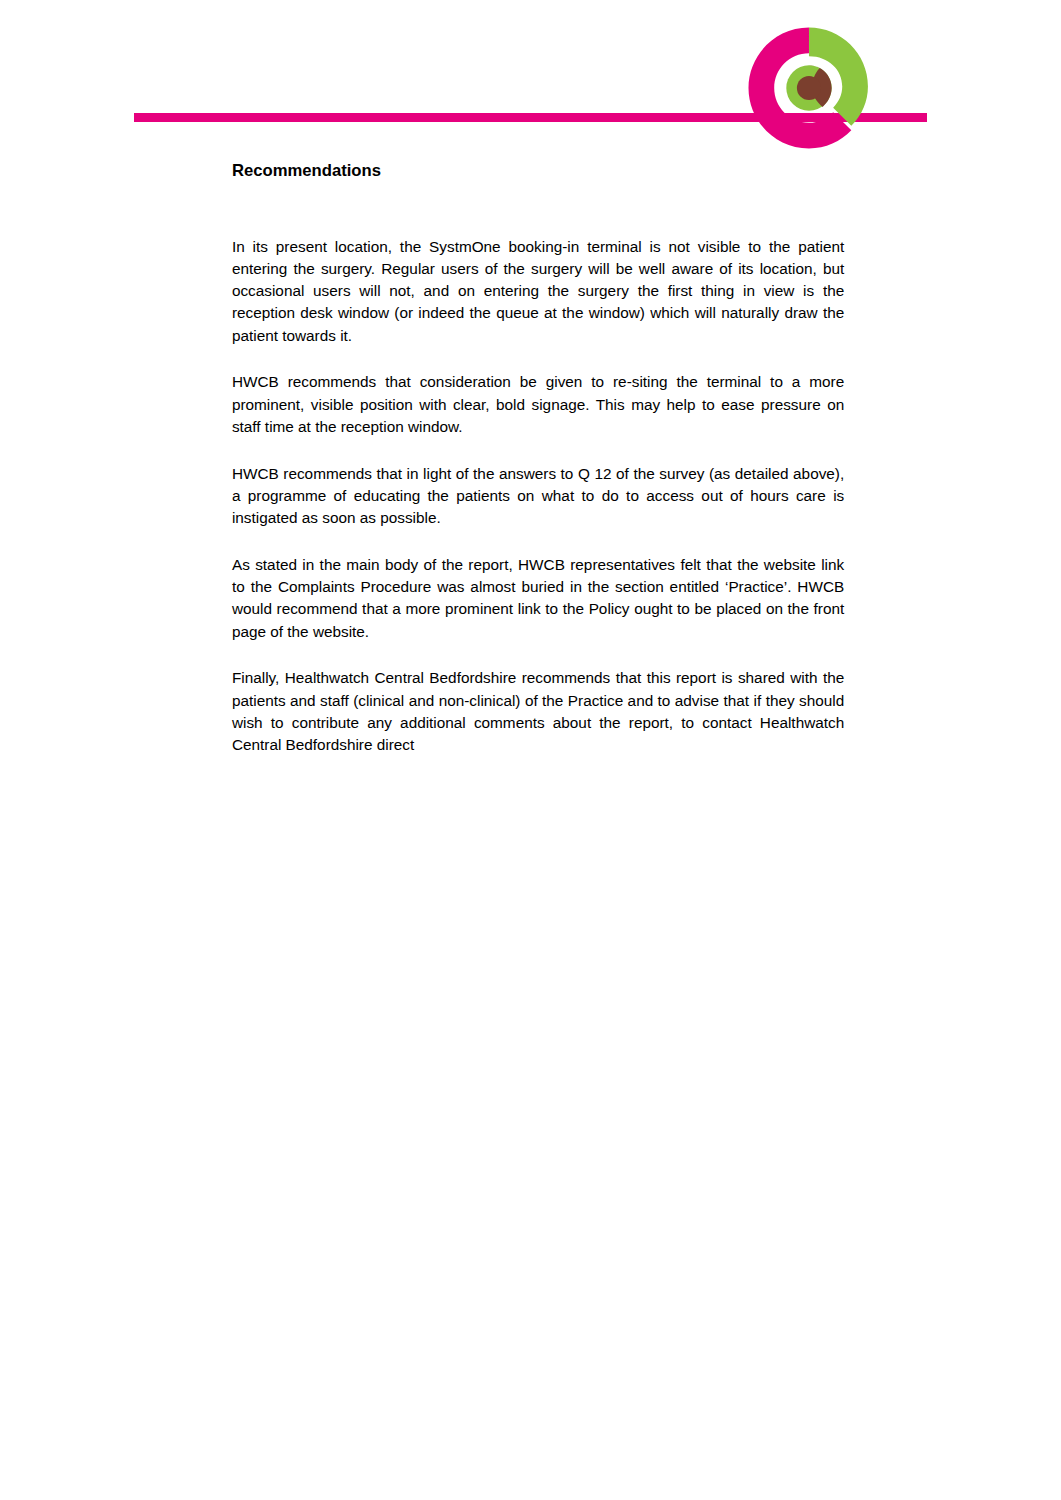Recommendations
In its present location, the SystmOne booking-in terminal is not visible to the patient entering the surgery. Regular users of the surgery will be well aware of its location, but occasional users will not, and on entering the surgery the first thing in view is the reception desk window (or indeed the queue at the window) which will naturally draw the patient towards it.
HWCB recommends that consideration be given to re-siting the terminal to a more prominent, visible position with clear, bold signage. This may help to ease pressure on staff time at the reception window.
HWCB recommends that in light of the answers to Q 12 of the survey (as detailed above), a programme of educating the patients on what to do to access out of hours care is instigated as soon as possible.
As stated in the main body of the report, HWCB representatives felt that the website link to the Complaints Procedure was almost buried in the section entitled ‘Practice’. HWCB would recommend that a more prominent link to the Policy ought to be placed on the front page of the website.
Finally, Healthwatch Central Bedfordshire recommends that this report is shared with the patients and staff (clinical and non-clinical) of the Practice and to advise that if they should wish to contribute any additional comments about the report, to contact Healthwatch Central Bedfordshire direct